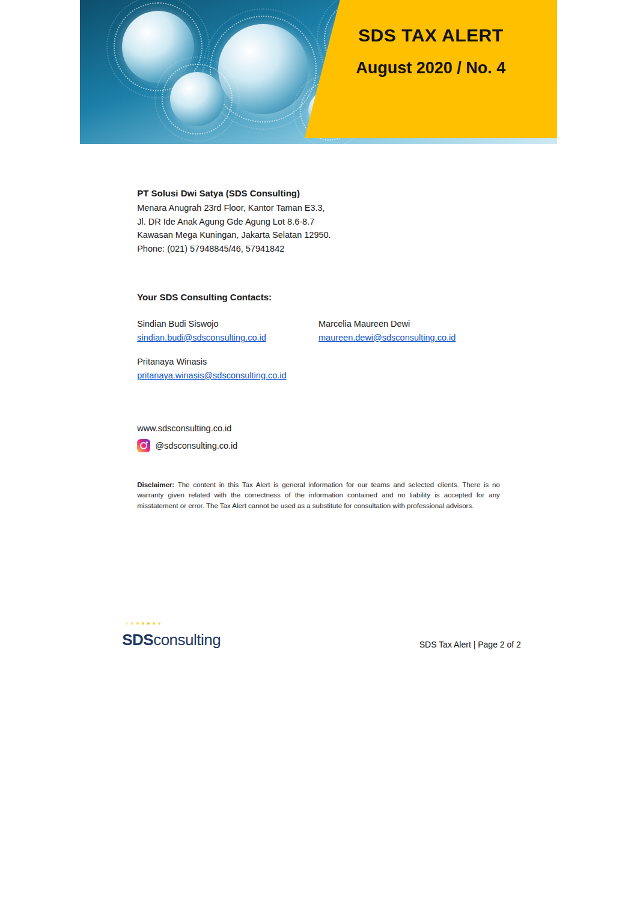SDS TAX ALERT
August 2020 / No. 4
PT Solusi Dwi Satya (SDS Consulting)
Menara Anugrah 23rd Floor, Kantor Taman E3.3,
Jl. DR Ide Anak Agung Gde Agung Lot 8.6-8.7
Kawasan Mega Kuningan, Jakarta Selatan 12950.
Phone: (021) 57948845/46, 57941842
Your SDS Consulting Contacts:
| Sindian Budi Siswojo sindian.budi@sdsconsulting.co.id | Marcelia Maureen Dewi maureen.dewi@sdsconsulting.co.id |
| Pritanaya Winasis pritanaya.winasis@sdsconsulting.co.id | |
www.sdsconsulting.co.id
@sdsconsulting.co.id
Disclaimer: The content in this Tax Alert is general information for our teams and selected clients. There is no warranty given related with the correctness of the information contained and no liability is accepted for any misstatement or error. The Tax Alert cannot be used as a substitute for consultation with professional advisors.
SDSconsulting
SDS Tax Alert | Page 2 of 2